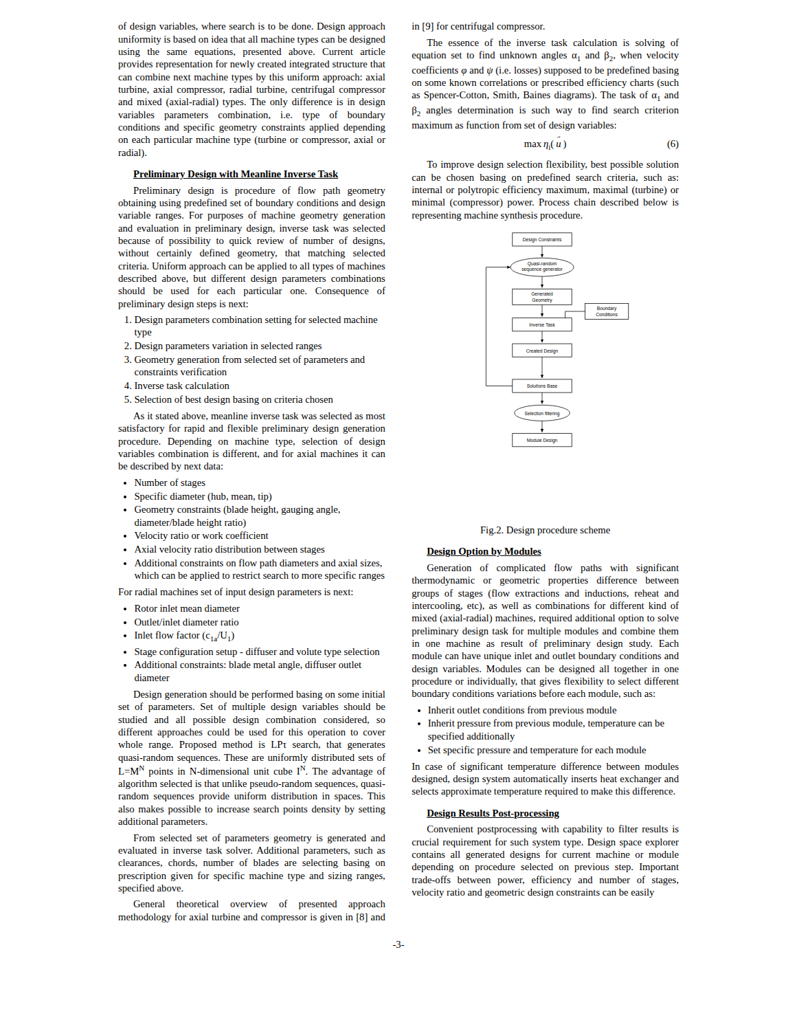of design variables, where search is to be done. Design approach uniformity is based on idea that all machine types can be designed using the same equations, presented above. Current article provides representation for newly created integrated structure that can combine next machine types by this uniform approach: axial turbine, axial compressor, radial turbine, centrifugal compressor and mixed (axial-radial) types. The only difference is in design variables parameters combination, i.e. type of boundary conditions and specific geometry constraints applied depending on each particular machine type (turbine or compressor, axial or radial).
Preliminary Design with Meanline Inverse Task
Preliminary design is procedure of flow path geometry obtaining using predefined set of boundary conditions and design variable ranges. For purposes of machine geometry generation and evaluation in preliminary design, inverse task was selected because of possibility to quick review of number of designs, without certainly defined geometry, that matching selected criteria. Uniform approach can be applied to all types of machines described above, but different design parameters combinations should be used for each particular one. Consequence of preliminary design steps is next:
Design parameters combination setting for selected machine type
Design parameters variation in selected ranges
Geometry generation from selected set of parameters and constraints verification
Inverse task calculation
Selection of best design basing on criteria chosen
As it stated above, meanline inverse task was selected as most satisfactory for rapid and flexible preliminary design generation procedure. Depending on machine type, selection of design variables combination is different, and for axial machines it can be described by next data:
Number of stages
Specific diameter (hub, mean, tip)
Geometry constraints (blade height, gauging angle, diameter/blade height ratio)
Velocity ratio or work coefficient
Axial velocity ratio distribution between stages
Additional constraints on flow path diameters and axial sizes, which can be applied to restrict search to more specific ranges
For radial machines set of input design parameters is next:
Rotor inlet mean diameter
Outlet/inlet diameter ratio
Inlet flow factor (c1a/U1)
Stage configuration setup - diffuser and volute type selection
Additional constraints: blade metal angle, diffuser outlet diameter
Design generation should be performed basing on some initial set of parameters. Set of multiple design variables should be studied and all possible design combination considered, so different approaches could be used for this operation to cover whole range. Proposed method is LPτ search, that generates quasi-random sequences. These are uniformly distributed sets of L=MN points in N-dimensional unit cube IN. The advantage of algorithm selected is that unlike pseudo-random sequences, quasi-random sequences provide uniform distribution in spaces. This also makes possible to increase search points density by setting additional parameters.
From selected set of parameters geometry is generated and evaluated in inverse task solver. Additional parameters, such as clearances, chords, number of blades are selecting basing on prescription given for specific machine type and sizing ranges, specified above.
General theoretical overview of presented approach methodology for axial turbine and compressor is given in [8] and in [9] for centrifugal compressor.
The essence of the inverse task calculation is solving of equation set to find unknown angles α1 and β2, when velocity coefficients φ and ψ (i.e. losses) supposed to be predefined basing on some known correlations or prescribed efficiency charts (such as Spencer-Cotton, Smith, Baines diagrams). The task of α1 and β2 angles determination is such way to find search criterion maximum as function from set of design variables:
max ηi( u )(6)
To improve design selection flexibility, best possible solution can be chosen basing on predefined search criteria, such as: internal or polytropic efficiency maximum, maximal (turbine) or minimal (compressor) power. Process chain described below is representing machine synthesis procedure.
Design Constraints Quasi-random sequence generator Generated Geometry Boundary Conditions Inverse Task Created Design Solutions Base Selection filtering Module Design
Fig.2. Design procedure scheme
Design Option by Modules
Generation of complicated flow paths with significant thermodynamic or geometric properties difference between groups of stages (flow extractions and inductions, reheat and intercooling, etc), as well as combinations for different kind of mixed (axial-radial) machines, required additional option to solve preliminary design task for multiple modules and combine them in one machine as result of preliminary design study. Each module can have unique inlet and outlet boundary conditions and design variables. Modules can be designed all together in one procedure or individually, that gives flexibility to select different boundary conditions variations before each module, such as:
Inherit outlet conditions from previous module
Inherit pressure from previous module, temperature can be specified additionally
Set specific pressure and temperature for each module
In case of significant temperature difference between modules designed, design system automatically inserts heat exchanger and selects approximate temperature required to make this difference.
Design Results Post-processing
Convenient postprocessing with capability to filter results is crucial requirement for such system type. Design space explorer contains all generated designs for current machine or module depending on procedure selected on previous step. Important trade-offs between power, efficiency and number of stages, velocity ratio and geometric design constraints can be easily
-3-